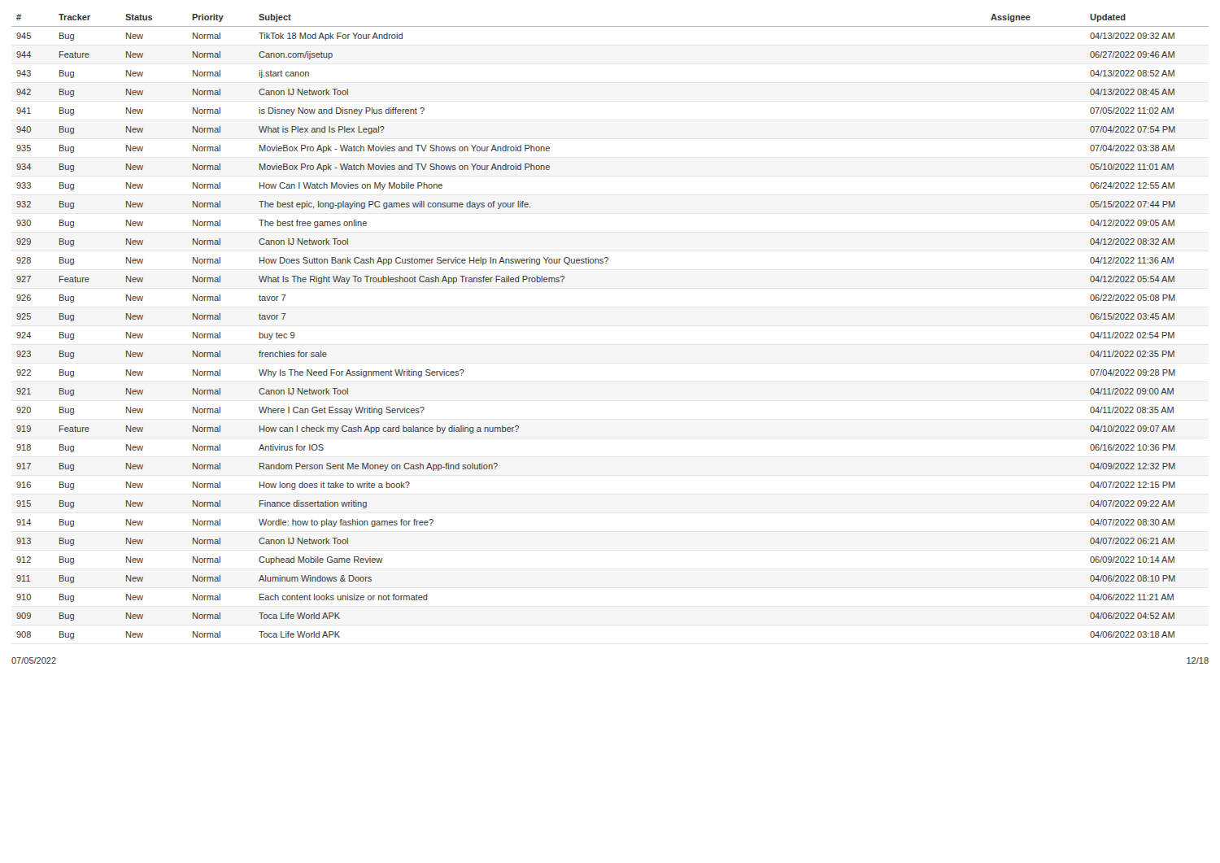| # | Tracker | Status | Priority | Subject | Assignee | Updated |
| --- | --- | --- | --- | --- | --- | --- |
| 945 | Bug | New | Normal | TikTok 18 Mod Apk For Your Android | | 04/13/2022 09:32 AM |
| 944 | Feature | New | Normal | Canon.com/ijsetup | | 06/27/2022 09:46 AM |
| 943 | Bug | New | Normal | ij.start canon | | 04/13/2022 08:52 AM |
| 942 | Bug | New | Normal | Canon IJ Network Tool | | 04/13/2022 08:45 AM |
| 941 | Bug | New | Normal | is Disney Now and Disney Plus different ? | | 07/05/2022 11:02 AM |
| 940 | Bug | New | Normal | What is Plex and Is Plex Legal? | | 07/04/2022 07:54 PM |
| 935 | Bug | New | Normal | MovieBox Pro Apk - Watch Movies and TV Shows on Your Android Phone | | 07/04/2022 03:38 AM |
| 934 | Bug | New | Normal | MovieBox Pro Apk - Watch Movies and TV Shows on Your Android Phone | | 05/10/2022 11:01 AM |
| 933 | Bug | New | Normal | How Can I Watch Movies on My Mobile Phone | | 06/24/2022 12:55 AM |
| 932 | Bug | New | Normal | The best epic, long-playing PC games will consume days of your life. | | 05/15/2022 07:44 PM |
| 930 | Bug | New | Normal | The best free games online | | 04/12/2022 09:05 AM |
| 929 | Bug | New | Normal | Canon IJ Network Tool | | 04/12/2022 08:32 AM |
| 928 | Bug | New | Normal | How Does Sutton Bank Cash App Customer Service Help In Answering Your Questions? | | 04/12/2022 11:36 AM |
| 927 | Feature | New | Normal | What Is The Right Way To Troubleshoot Cash App Transfer Failed Problems? | | 04/12/2022 05:54 AM |
| 926 | Bug | New | Normal | tavor 7 | | 06/22/2022 05:08 PM |
| 925 | Bug | New | Normal | tavor 7 | | 06/15/2022 03:45 AM |
| 924 | Bug | New | Normal | buy tec 9 | | 04/11/2022 02:54 PM |
| 923 | Bug | New | Normal | frenchies for sale | | 04/11/2022 02:35 PM |
| 922 | Bug | New | Normal | Why Is The Need For Assignment Writing Services? | | 07/04/2022 09:28 PM |
| 921 | Bug | New | Normal | Canon IJ Network Tool | | 04/11/2022 09:00 AM |
| 920 | Bug | New | Normal | Where I Can Get Essay Writing Services? | | 04/11/2022 08:35 AM |
| 919 | Feature | New | Normal | How can I check my Cash App card balance by dialing a number? | | 04/10/2022 09:07 AM |
| 918 | Bug | New | Normal | Antivirus for IOS | | 06/16/2022 10:36 PM |
| 917 | Bug | New | Normal | Random Person Sent Me Money on Cash App-find solution? | | 04/09/2022 12:32 PM |
| 916 | Bug | New | Normal | How long does it take to write a book? | | 04/07/2022 12:15 PM |
| 915 | Bug | New | Normal | Finance dissertation writing | | 04/07/2022 09:22 AM |
| 914 | Bug | New | Normal | Wordle: how to play fashion games for free? | | 04/07/2022 08:30 AM |
| 913 | Bug | New | Normal | Canon IJ Network Tool | | 04/07/2022 06:21 AM |
| 912 | Bug | New | Normal | Cuphead Mobile Game Review | | 06/09/2022 10:14 AM |
| 911 | Bug | New | Normal | Aluminum Windows & Doors | | 04/06/2022 08:10 PM |
| 910 | Bug | New | Normal | Each content looks unisize or not formated | | 04/06/2022 11:21 AM |
| 909 | Bug | New | Normal | Toca Life World APK | | 04/06/2022 04:52 AM |
| 908 | Bug | New | Normal | Toca Life World APK | | 04/06/2022 03:18 AM |
07/05/2022 12/18